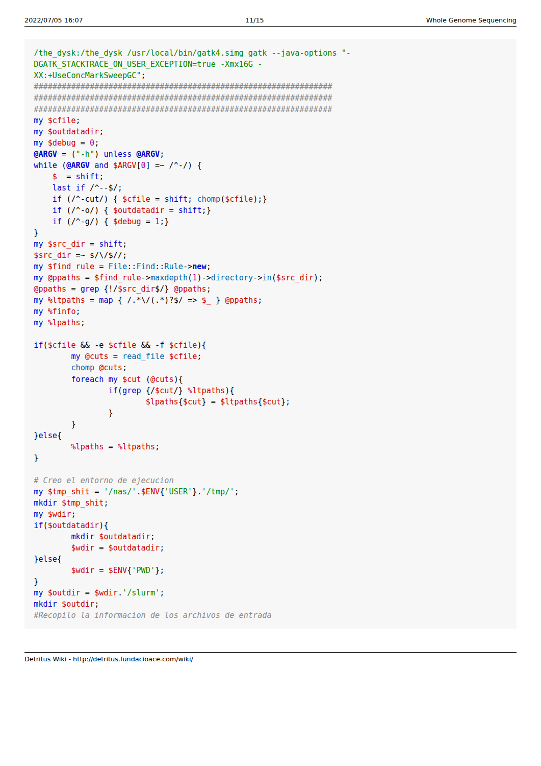2022/07/05 16:07 11/15 Whole Genome Sequencing
/the_dysk:/the_dysk /usr/local/bin/gatk4.simg gatk --java-options "-
DGATK_STACKTRACE_ON_USER_EXCEPTION=true -Xmx16G -
XX:+UseConcMarkSweepGC";
################################################################
################################################################
################################################################
my $cfile;
my $outdatadir;
my $debug = 0;
@ARGV = ("-h") unless @ARGV;
while (@ARGV and $ARGV[0] =~ /^-/) {
    $_ = shift;
    last if /^--$/;
    if (/^-cut/) { $cfile = shift; chomp($cfile);}
    if (/^-o/) { $outdatadir = shift;}
    if (/^-g/) { $debug = 1;}
}
my $src_dir = shift;
$src_dir =~ s/\/$//;
my $find_rule = File:: Find:: Rule->new;
my @ppaths = $find_rule->maxdepth(1)->directory->in($src_dir);
@ppaths = grep {!/$src_dir$/} @ppaths;
my %ltpaths = map { /.*\/(.*)?$/ => $_ } @ppaths;
my %finfo;
my %lpaths;

if($cfile && -e $cfile && -f $cfile){
        my @cuts = read_file $cfile;
        chomp @cuts;
        foreach my $cut (@cuts){
                if(grep {/$cut/} %ltpaths){
                        $lpaths{$cut} = $ltpaths{$cut};
                }
        }
}else{
        %lpaths = %ltpaths;
}

# Creo el entorno de ejecucion
my $tmp_shit = '/nas/'.$ENV{'USER'}.'/tmp/';
mkdir $tmp_shit;
my $wdir;
if($outdatadir){
        mkdir $outdatadir;
        $wdir = $outdatadir;
}else{
        $wdir = $ENV{'PWD'};
}
my $outdir = $wdir.'/slurm';
mkdir $outdir;
#Recopilo la informacion de los archivos de entrada
Detritus Wiki - http://detritus.fundacioace.com/wiki/